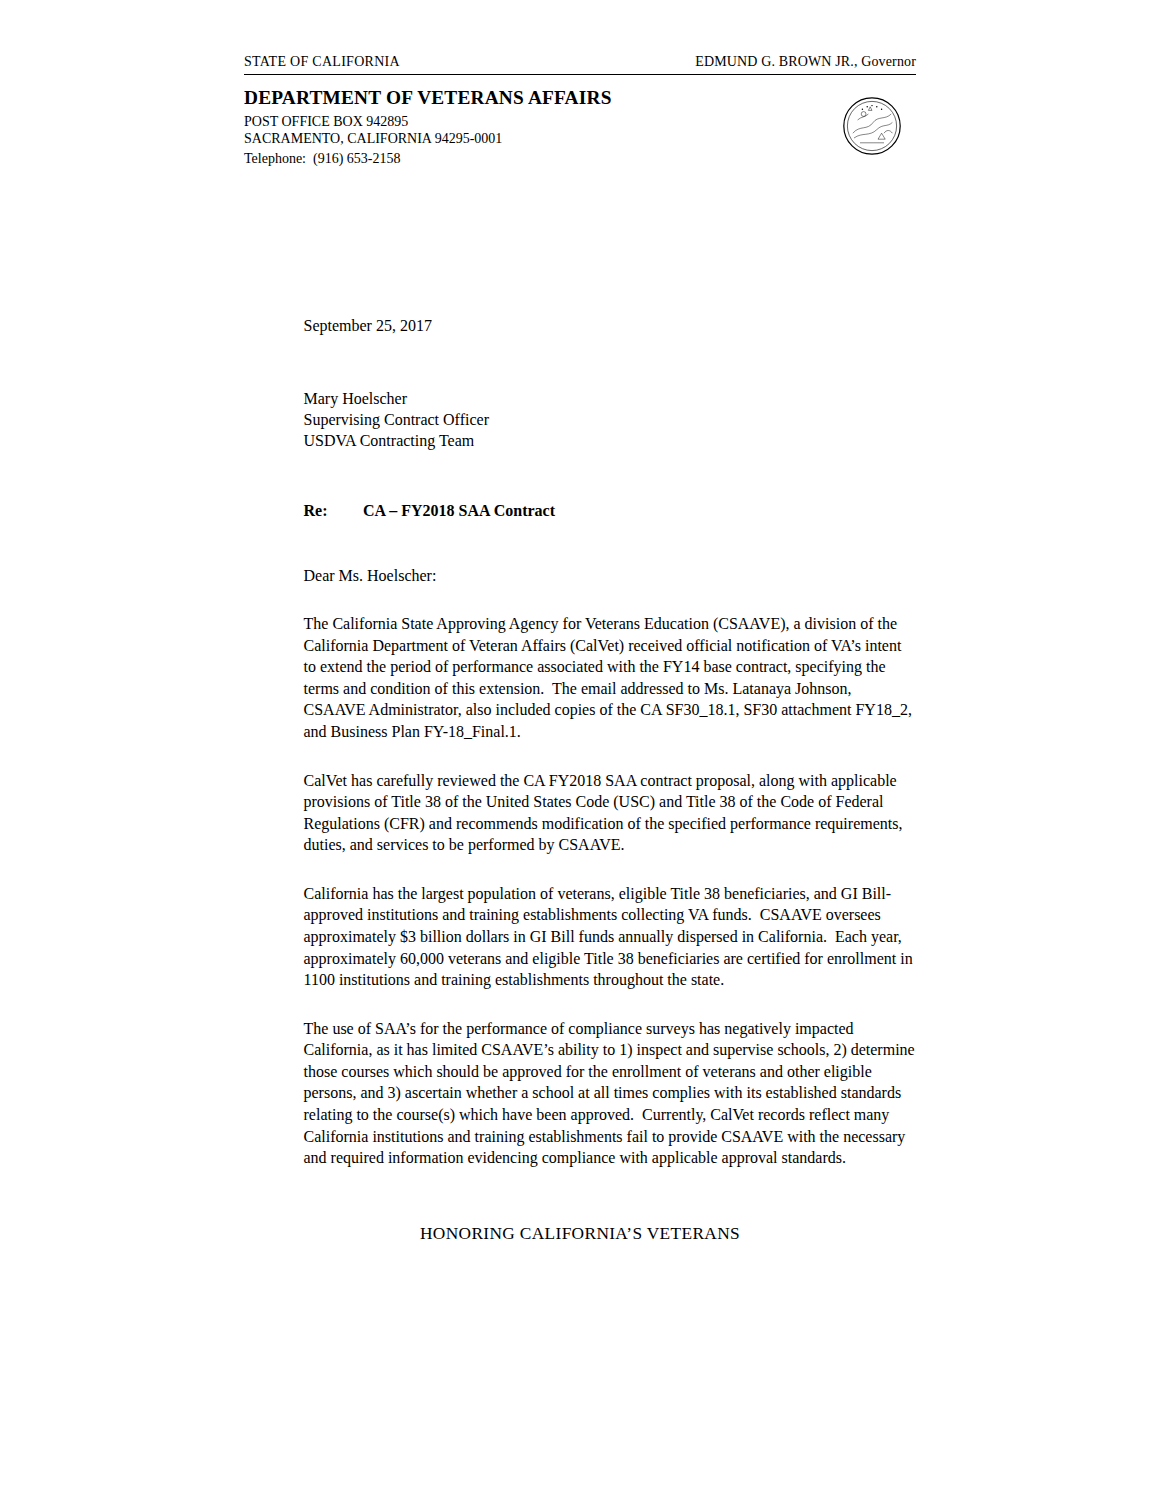STATE OF CALIFORNIA EDMUND G. BROWN JR., Governor
DEPARTMENT OF VETERANS AFFAIRS
POST OFFICE BOX 942895 SACRAMENTO, CALIFORNIA 94295-0001
Telephone: (916) 653-2158
September 25, 2017
Mary Hoelscher
Supervising Contract Officer
USDVA Contracting Team
Re: CA – FY2018 SAA Contract
Dear Ms. Hoelscher:
The California State Approving Agency for Veterans Education (CSAAVE), a division of the California Department of Veteran Affairs (CalVet) received official notification of VA’s intent to extend the period of performance associated with the FY14 base contract, specifying the terms and condition of this extension. The email addressed to Ms. Latanaya Johnson, CSAAVE Administrator, also included copies of the CA SF30_18.1, SF30 attachment FY18_2, and Business Plan FY-18_Final.1.
CalVet has carefully reviewed the CA FY2018 SAA contract proposal, along with applicable provisions of Title 38 of the United States Code (USC) and Title 38 of the Code of Federal Regulations (CFR) and recommends modification of the specified performance requirements, duties, and services to be performed by CSAAVE.
California has the largest population of veterans, eligible Title 38 beneficiaries, and GI Bill-approved institutions and training establishments collecting VA funds. CSAAVE oversees approximately $3 billion dollars in GI Bill funds annually dispersed in California. Each year, approximately 60,000 veterans and eligible Title 38 beneficiaries are certified for enrollment in 1100 institutions and training establishments throughout the state.
The use of SAA’s for the performance of compliance surveys has negatively impacted California, as it has limited CSAAVE’s ability to 1) inspect and supervise schools, 2) determine those courses which should be approved for the enrollment of veterans and other eligible persons, and 3) ascertain whether a school at all times complies with its established standards relating to the course(s) which have been approved. Currently, CalVet records reflect many California institutions and training establishments fail to provide CSAAVE with the necessary and required information evidencing compliance with applicable approval standards.
HONORING CALIFORNIA’S VETERANS